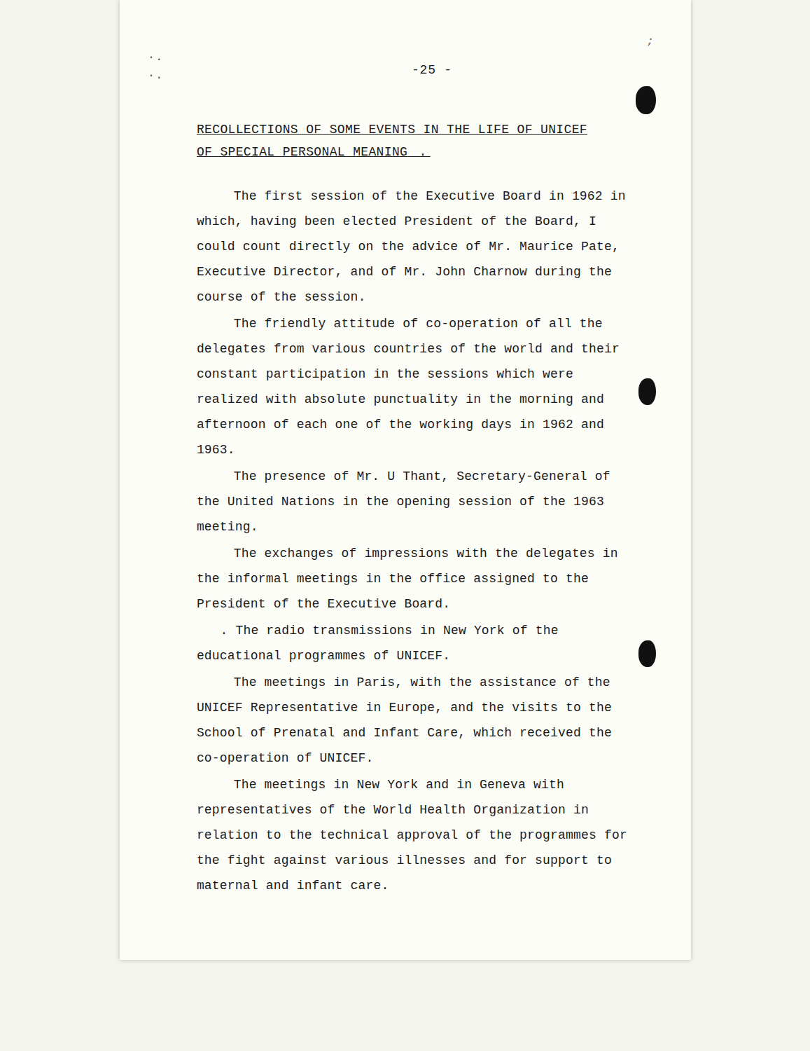·. ·.
;
-25 -
Recollections of Some Events in the Life of UNICEF
of Special Personal Meaning .
The first session of the Executive Board in 1962 in which, having been elected President of the Board, I could count directly on the advice of Mr. Maurice Pate, Executive Director, and of Mr. John Charnow during the course of the session.
The friendly attitude of co-operation of all the delegates from various countries of the world and their constant participation in the sessions which were realized with absolute punctuality in the morning and afternoon of each one of the working days in 1962 and 1963.
The presence of Mr. U Thant, Secretary-General of the United Nations in the opening session of the 1963 meeting.
The exchanges of impressions with the delegates in the informal meetings in the office assigned to the President of the Executive Board.
. The radio transmissions in New York of the educational programmes of UNICEF.
The meetings in Paris, with the assistance of the UNICEF Representative in Europe, and the visits to the School of Prenatal and Infant Care, which received the co-operation of UNICEF.
The meetings in New York and in Geneva with representatives of the World Health Organization in relation to the technical approval of the programmes for the fight against various illnesses and for support to maternal and infant care.